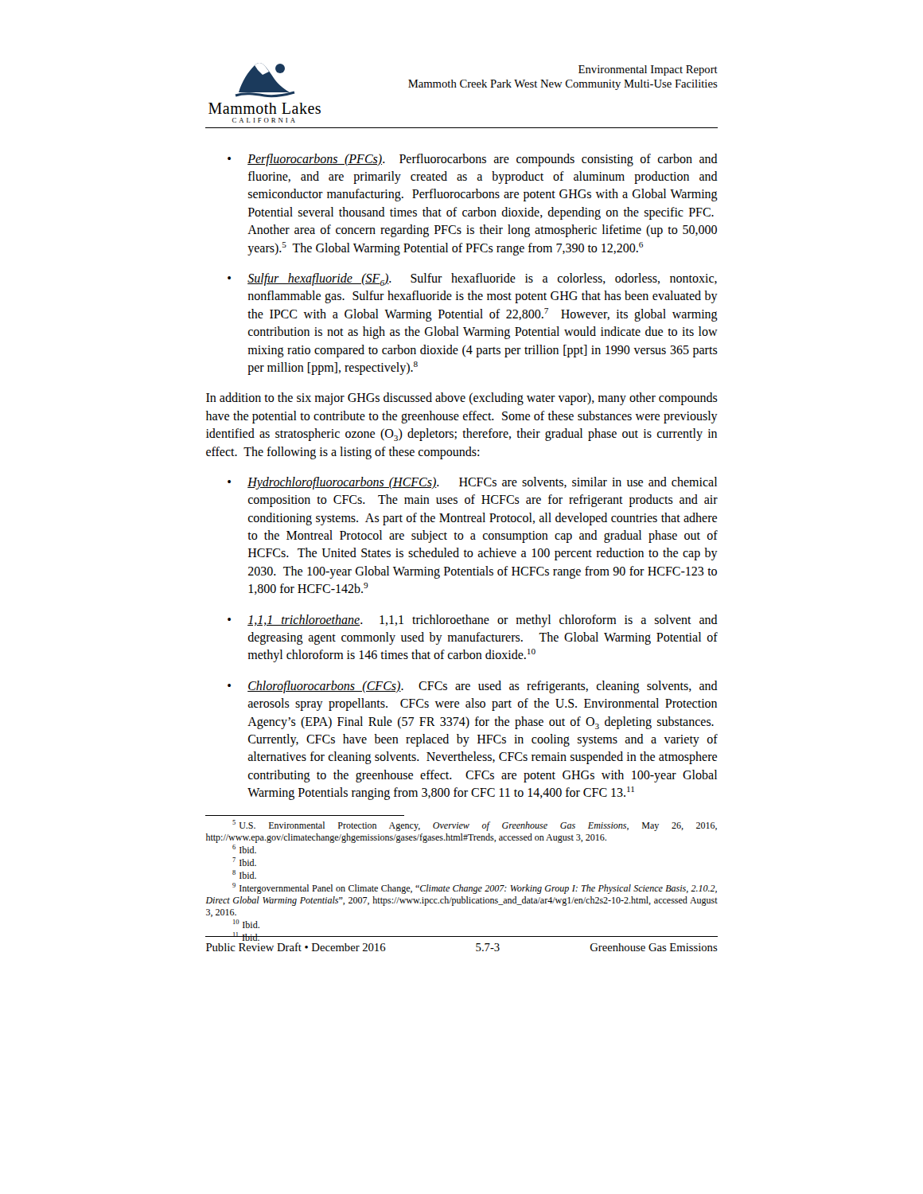Mammoth Lakes
CALIFORNIA
Environmental Impact Report
Mammoth Creek Park West New Community Multi-Use Facilities
Perfluorocarbons (PFCs). Perfluorocarbons are compounds consisting of carbon and fluorine, and are primarily created as a byproduct of aluminum production and semiconductor manufacturing. Perfluorocarbons are potent GHGs with a Global Warming Potential several thousand times that of carbon dioxide, depending on the specific PFC. Another area of concern regarding PFCs is their long atmospheric lifetime (up to 50,000 years).5 The Global Warming Potential of PFCs range from 7,390 to 12,200.6
Sulfur hexafluoride (SF6). Sulfur hexafluoride is a colorless, odorless, nontoxic, nonflammable gas. Sulfur hexafluoride is the most potent GHG that has been evaluated by the IPCC with a Global Warming Potential of 22,800.7 However, its global warming contribution is not as high as the Global Warming Potential would indicate due to its low mixing ratio compared to carbon dioxide (4 parts per trillion [ppt] in 1990 versus 365 parts per million [ppm], respectively).8
In addition to the six major GHGs discussed above (excluding water vapor), many other compounds have the potential to contribute to the greenhouse effect. Some of these substances were previously identified as stratospheric ozone (O3) depletors; therefore, their gradual phase out is currently in effect. The following is a listing of these compounds:
Hydrochlorofluorocarbons (HCFCs). HCFCs are solvents, similar in use and chemical composition to CFCs. The main uses of HCFCs are for refrigerant products and air conditioning systems. As part of the Montreal Protocol, all developed countries that adhere to the Montreal Protocol are subject to a consumption cap and gradual phase out of HCFCs. The United States is scheduled to achieve a 100 percent reduction to the cap by 2030. The 100-year Global Warming Potentials of HCFCs range from 90 for HCFC-123 to 1,800 for HCFC-142b.9
1,1,1 trichloroethane. 1,1,1 trichloroethane or methyl chloroform is a solvent and degreasing agent commonly used by manufacturers. The Global Warming Potential of methyl chloroform is 146 times that of carbon dioxide.10
Chlorofluorocarbons (CFCs). CFCs are used as refrigerants, cleaning solvents, and aerosols spray propellants. CFCs were also part of the U.S. Environmental Protection Agency’s (EPA) Final Rule (57 FR 3374) for the phase out of O3 depleting substances. Currently, CFCs have been replaced by HFCs in cooling systems and a variety of alternatives for cleaning solvents. Nevertheless, CFCs remain suspended in the atmosphere contributing to the greenhouse effect. CFCs are potent GHGs with 100-year Global Warming Potentials ranging from 3,800 for CFC 11 to 14,400 for CFC 13.11
5U.S. Environmental Protection Agency, Overview of Greenhouse Gas Emissions, May 26, 2016, http://www.epa.gov/climatechange/ghgemissions/gases/fgases.html#Trends, accessed on August 3, 2016.
6Ibid.
7Ibid.
8Ibid.
9Intergovernmental Panel on Climate Change, “Climate Change 2007: Working Group I: The Physical Science Basis, 2.10.2, Direct Global Warming Potentials”, 2007, https://www.ipcc.ch/publications_and_data/ar4/wg1/en/ch2s2-10-2.html, accessed August 3, 2016.
10Ibid.
11Ibid.
Public Review Draft • December 2016
5.7-3
Greenhouse Gas Emissions